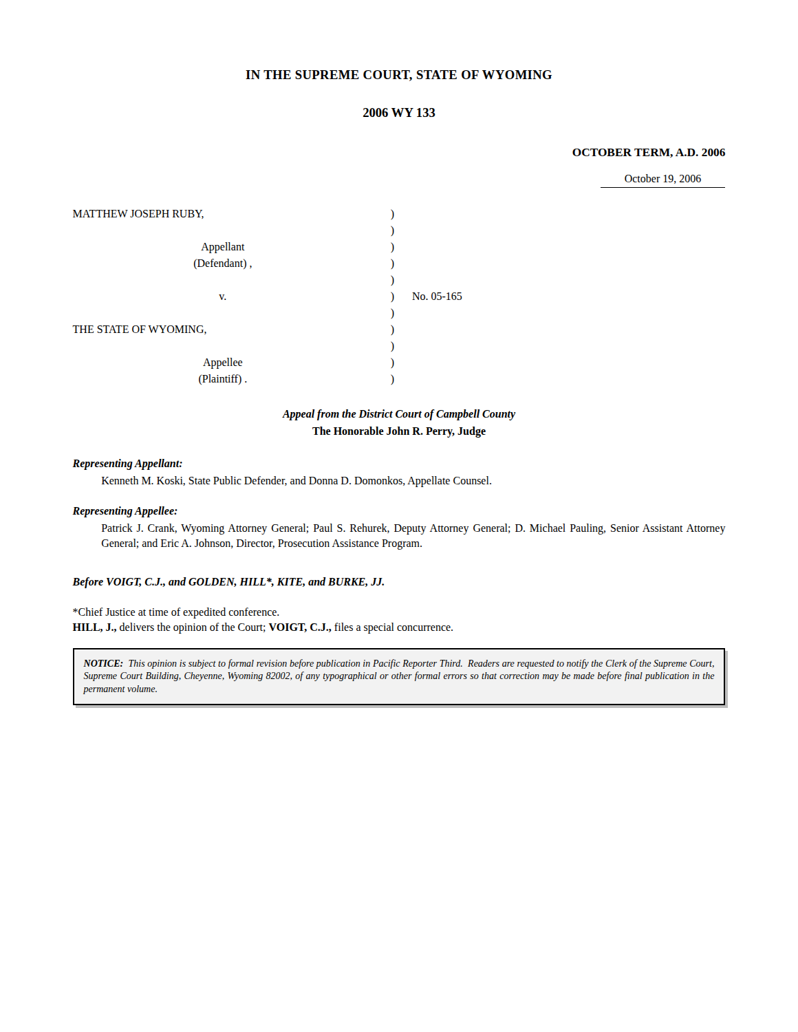IN THE SUPREME COURT, STATE OF WYOMING
2006 WY 133
OCTOBER TERM, A.D. 2006
October 19, 2006
| MATTHEW JOSEPH RUBY, | ) | |
| | ) | |
| Appellant | ) | |
| (Defendant) , | ) | |
| | ) | |
| v. | ) | No. 05-165 |
| | ) | |
| THE STATE OF WYOMING, | ) | |
| | ) | |
| Appellee | ) | |
| (Plaintiff) . | ) | |
Appeal from the District Court of Campbell County
The Honorable John R. Perry, Judge
Representing Appellant:
Kenneth M. Koski, State Public Defender, and Donna D. Domonkos, Appellate Counsel.
Representing Appellee:
Patrick J. Crank, Wyoming Attorney General; Paul S. Rehurek, Deputy Attorney General; D. Michael Pauling, Senior Assistant Attorney General; and Eric A. Johnson, Director, Prosecution Assistance Program.
Before VOIGT, C.J., and GOLDEN, HILL*, KITE, and BURKE, JJ.
*Chief Justice at time of expedited conference.
HILL, J., delivers the opinion of the Court; VOIGT, C.J., files a special concurrence.
NOTICE: This opinion is subject to formal revision before publication in Pacific Reporter Third. Readers are requested to notify the Clerk of the Supreme Court, Supreme Court Building, Cheyenne, Wyoming 82002, of any typographical or other formal errors so that correction may be made before final publication in the permanent volume.